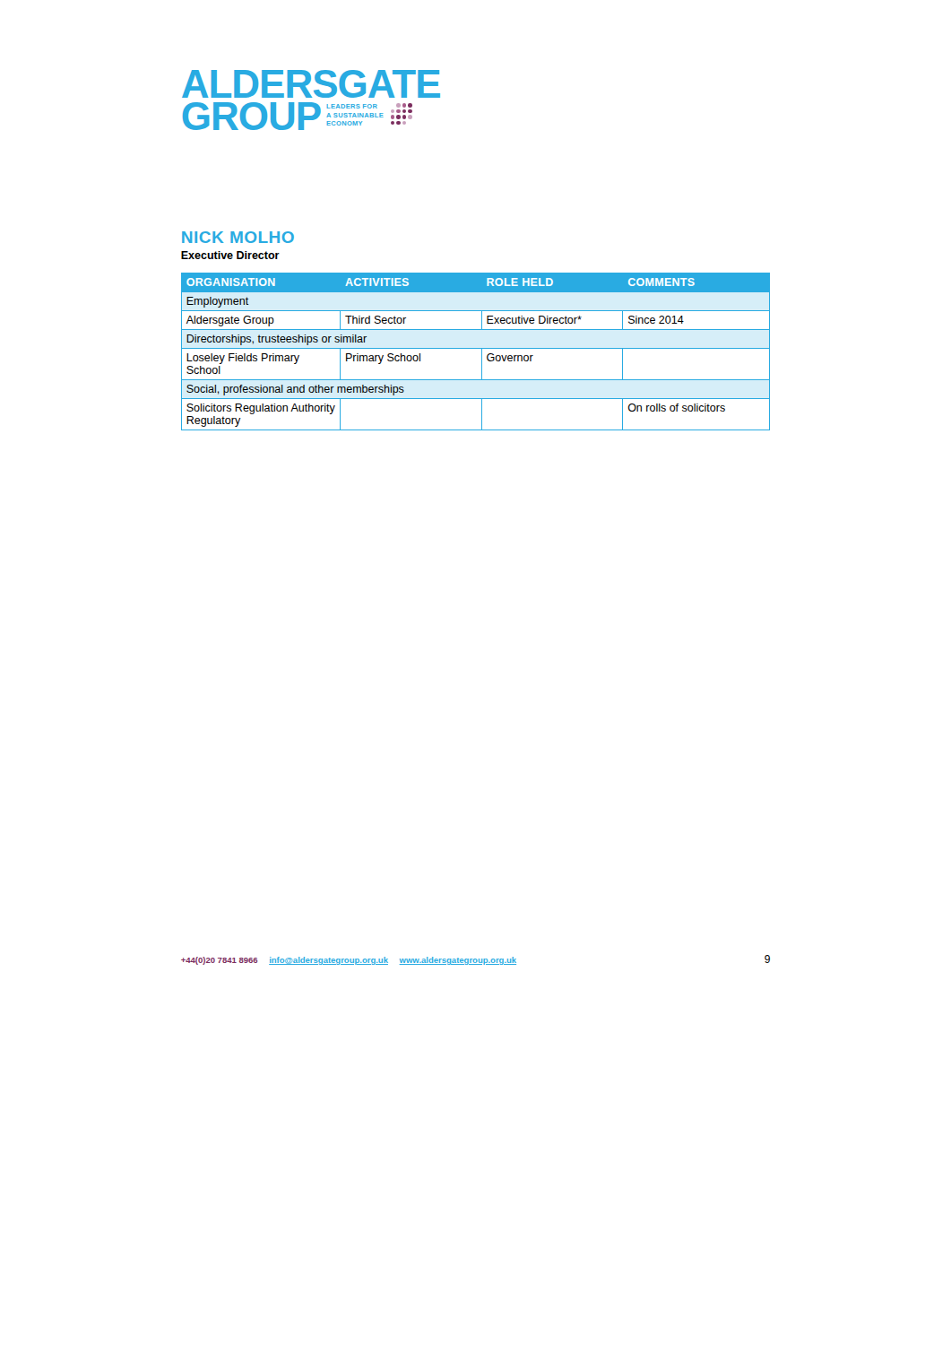ALDERSGATE
GROUP LEADERS FOR
A SUSTAINABLE
ECONOMY
NICK MOLHO
Executive Director
| ORGANISATION | ACTIVITIES | ROLE HELD | COMMENTS |
| --- | --- | --- | --- |
| Employment |
| Aldersgate Group | Third Sector | Executive Director* | Since 2014 |
| Directorships, trusteeships or similar |
| Loseley Fields Primary School | Primary School | Governor | |
| Social, professional and other memberships |
| Solicitors Regulation Authority Regulatory | | | On rolls of solicitors |
+44(0)20 7841 8966 info@aldersgategroup.org.uk www.aldersgategroup.org.uk
9